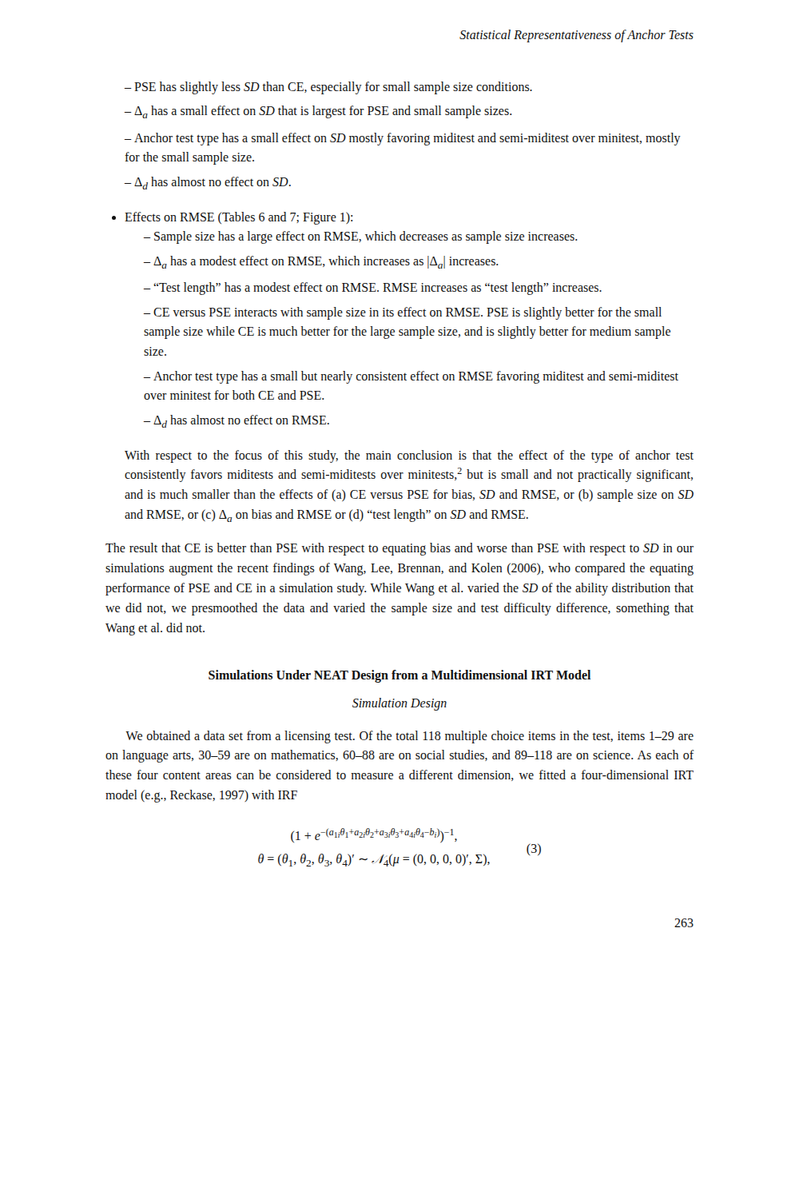Statistical Representativeness of Anchor Tests
PSE has slightly less SD than CE, especially for small sample size conditions.
Δa has a small effect on SD that is largest for PSE and small sample sizes.
Anchor test type has a small effect on SD mostly favoring miditest and semi-miditest over minitest, mostly for the small sample size.
Δd has almost no effect on SD.
Effects on RMSE (Tables 6 and 7; Figure 1):
Sample size has a large effect on RMSE, which decreases as sample size increases.
Δa has a modest effect on RMSE, which increases as |Δa| increases.
“Test length” has a modest effect on RMSE. RMSE increases as “test length” increases.
CE versus PSE interacts with sample size in its effect on RMSE. PSE is slightly better for the small sample size while CE is much better for the large sample size, and is slightly better for medium sample size.
Anchor test type has a small but nearly consistent effect on RMSE favoring miditest and semi-miditest over minitest for both CE and PSE.
Δd has almost no effect on RMSE.
With respect to the focus of this study, the main conclusion is that the effect of the type of anchor test consistently favors miditests and semi-miditests over minitests,2 but is small and not practically significant, and is much smaller than the effects of (a) CE versus PSE for bias, SD and RMSE, or (b) sample size on SD and RMSE, or (c) Δa on bias and RMSE or (d) “test length” on SD and RMSE.
The result that CE is better than PSE with respect to equating bias and worse than PSE with respect to SD in our simulations augment the recent findings of Wang, Lee, Brennan, and Kolen (2006), who compared the equating performance of PSE and CE in a simulation study. While Wang et al. varied the SD of the ability distribution that we did not, we presmoothed the data and varied the sample size and test difficulty difference, something that Wang et al. did not.
Simulations Under NEAT Design from a Multidimensional IRT Model
Simulation Design
We obtained a data set from a licensing test. Of the total 118 multiple choice items in the test, items 1–29 are on language arts, 30–59 are on mathematics, 60–88 are on social studies, and 89–118 are on science. As each of these four content areas can be considered to measure a different dimension, we fitted a four-dimensional IRT model (e.g., Reckase, 1997) with IRF
(1 + e−(a1iθ1+a2iθ2+a3iθ3+a4iθ4−bi))−1,
θ = (θ1, θ2, θ3, θ4)′ ∼ 𝒩4(μ = (0, 0, 0, 0)′, Σ),
(3)
263